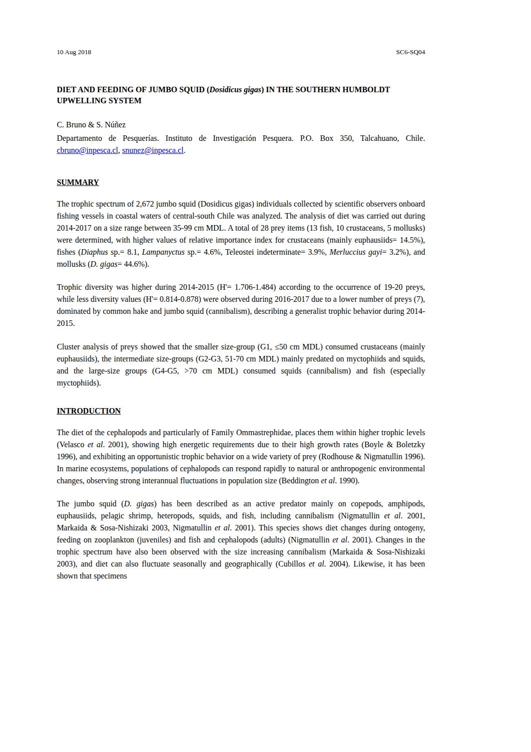10 Aug 2018 SC6-SQ04
Diet and Feeding of Jumbo Squid (Dosidicus gigas) in the Southern Humboldt Upwelling System
C. Bruno & S. Núñez
Departamento de Pesquerías. Instituto de Investigación Pesquera. P.O. Box 350, Talcahuano, Chile. cbruno@inpesca.cl, snunez@inpesca.cl.
Summary
The trophic spectrum of 2,672 jumbo squid (Dosidicus gigas) individuals collected by scientific observers onboard fishing vessels in coastal waters of central-south Chile was analyzed. The analysis of diet was carried out during 2014-2017 on a size range between 35-99 cm MDL. A total of 28 prey items (13 fish, 10 crustaceans, 5 mollusks) were determined, with higher values of relative importance index for crustaceans (mainly euphausiids= 14.5%), fishes (Diaphus sp.= 8.1, Lampanyctus sp.= 4.6%, Teleostei indeterminate= 3.9%, Merluccius gayi= 3.2%), and mollusks (D. gigas= 44.6%).
Trophic diversity was higher during 2014-2015 (H'= 1.706-1.484) according to the occurrence of 19-20 preys, while less diversity values (H'= 0.814-0.878) were observed during 2016-2017 due to a lower number of preys (7), dominated by common hake and jumbo squid (cannibalism), describing a generalist trophic behavior during 2014-2015.
Cluster analysis of preys showed that the smaller size-group (G1, ≤50 cm MDL) consumed crustaceans (mainly euphausiids), the intermediate size-groups (G2-G3, 51-70 cm MDL) mainly predated on myctophiids and squids, and the large-size groups (G4-G5, >70 cm MDL) consumed squids (cannibalism) and fish (especially myctophiids).
Introduction
The diet of the cephalopods and particularly of Family Ommastrephidae, places them within higher trophic levels (Velasco et al. 2001), showing high energetic requirements due to their high growth rates (Boyle & Boletzky 1996), and exhibiting an opportunistic trophic behavior on a wide variety of prey (Rodhouse & Nigmatullin 1996). In marine ecosystems, populations of cephalopods can respond rapidly to natural or anthropogenic environmental changes, observing strong interannual fluctuations in population size (Beddington et al. 1990).
The jumbo squid (D. gigas) has been described as an active predator mainly on copepods, amphipods, euphausiids, pelagic shrimp, heteropods, squids, and fish, including cannibalism (Nigmatullin et al. 2001, Markaida & Sosa-Nishizaki 2003, Nigmatullin et al. 2001). This species shows diet changes during ontogeny, feeding on zooplankton (juveniles) and fish and cephalopods (adults) (Nigmatullin et al. 2001). Changes in the trophic spectrum have also been observed with the size increasing cannibalism (Markaida & Sosa-Nishizaki 2003), and diet can also fluctuate seasonally and geographically (Cubillos et al. 2004). Likewise, it has been shown that specimens